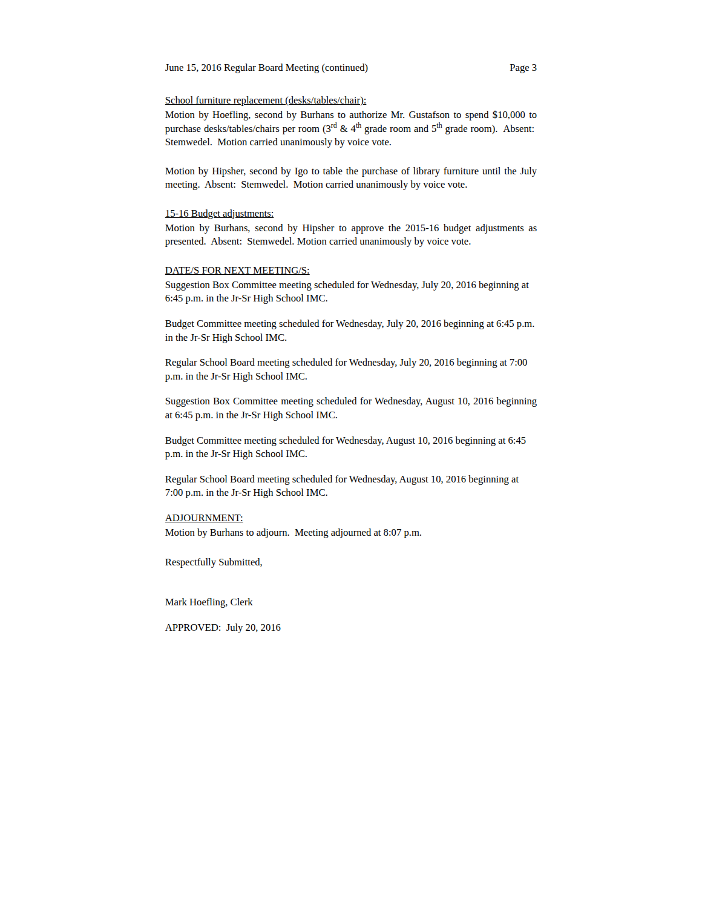June 15, 2016 Regular Board Meeting (continued)
Page 3
School furniture replacement (desks/tables/chair):
Motion by Hoefling, second by Burhans to authorize Mr. Gustafson to spend $10,000 to purchase desks/tables/chairs per room (3rd & 4th grade room and 5th grade room). Absent: Stemwedel. Motion carried unanimously by voice vote.
Motion by Hipsher, second by Igo to table the purchase of library furniture until the July meeting. Absent: Stemwedel. Motion carried unanimously by voice vote.
15-16 Budget adjustments:
Motion by Burhans, second by Hipsher to approve the 2015-16 budget adjustments as presented. Absent: Stemwedel. Motion carried unanimously by voice vote.
DATE/S FOR NEXT MEETING/S:
Suggestion Box Committee meeting scheduled for Wednesday, July 20, 2016 beginning at 6:45 p.m. in the Jr-Sr High School IMC.
Budget Committee meeting scheduled for Wednesday, July 20, 2016 beginning at 6:45 p.m. in the Jr-Sr High School IMC.
Regular School Board meeting scheduled for Wednesday, July 20, 2016 beginning at 7:00 p.m. in the Jr-Sr High School IMC.
Suggestion Box Committee meeting scheduled for Wednesday, August 10, 2016 beginning at 6:45 p.m. in the Jr-Sr High School IMC.
Budget Committee meeting scheduled for Wednesday, August 10, 2016 beginning at 6:45 p.m. in the Jr-Sr High School IMC.
Regular School Board meeting scheduled for Wednesday, August 10, 2016 beginning at 7:00 p.m. in the Jr-Sr High School IMC.
ADJOURNMENT:
Motion by Burhans to adjourn. Meeting adjourned at 8:07 p.m.
Respectfully Submitted,
Mark Hoefling, Clerk
APPROVED: July 20, 2016